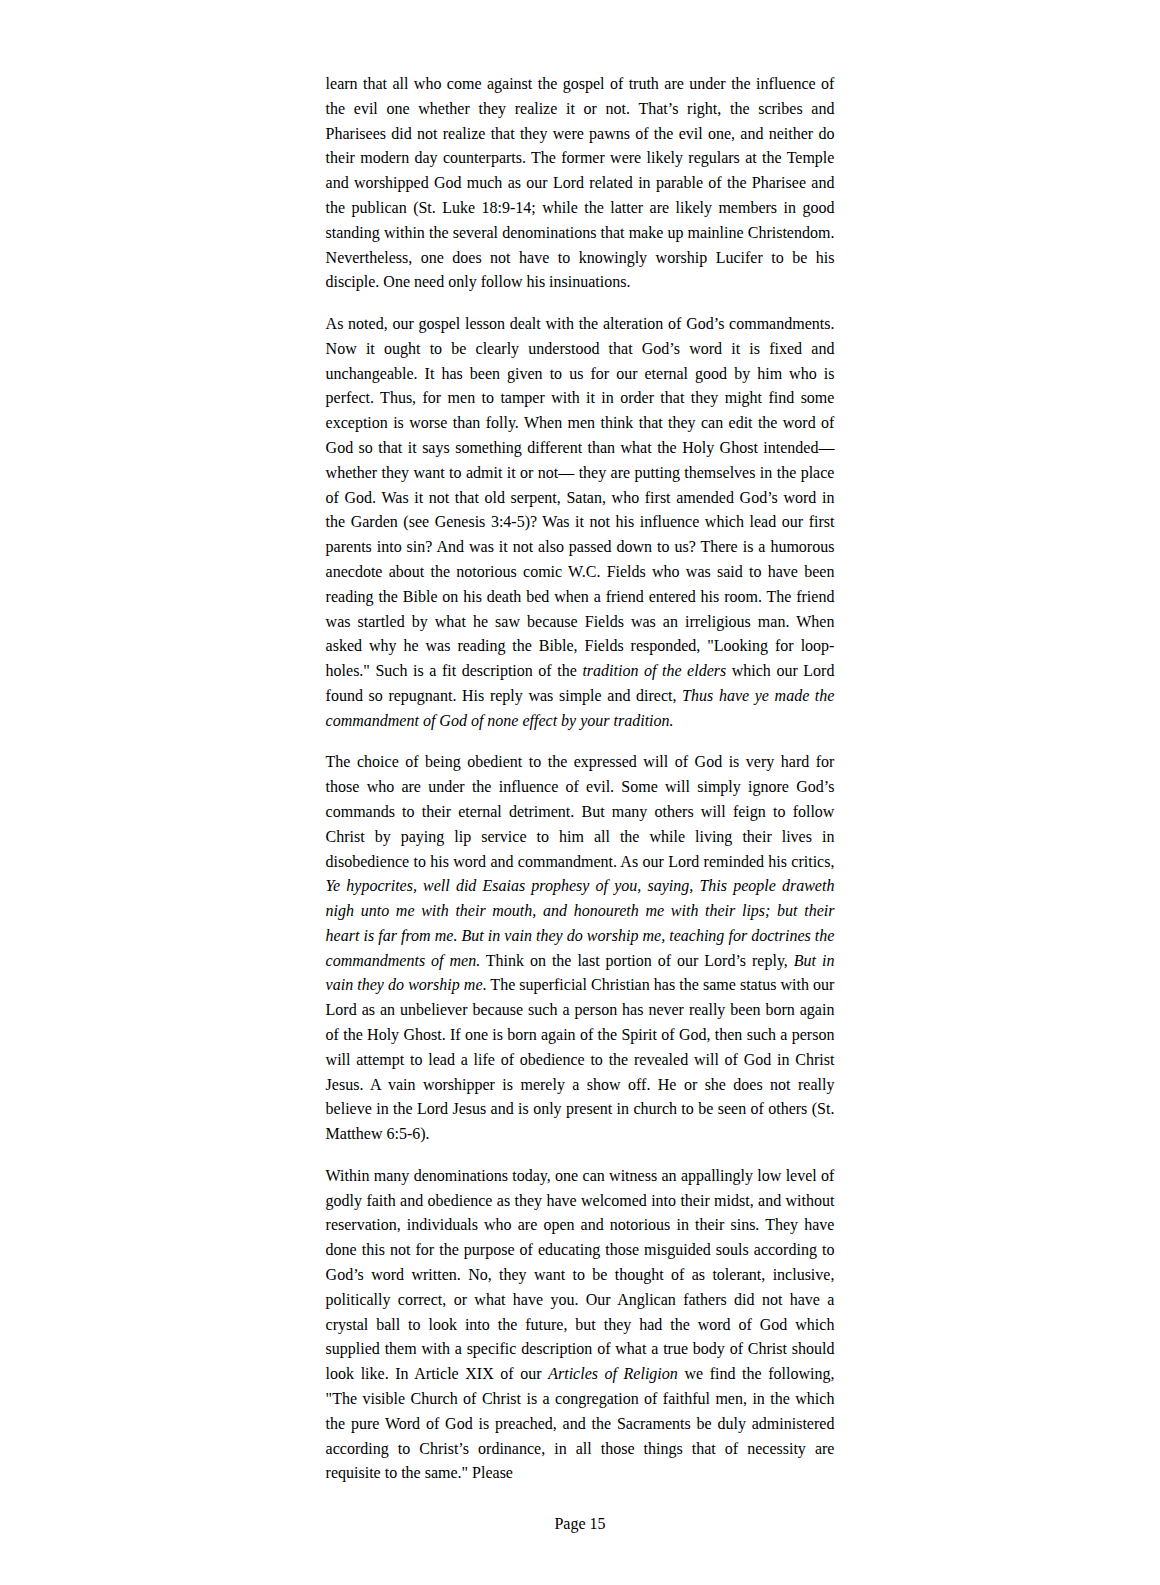learn that all who come against the gospel of truth are under the influence of the evil one whether they realize it or not. That’s right, the scribes and Pharisees did not realize that they were pawns of the evil one, and neither do their modern day counterparts. The former were likely regulars at the Temple and worshipped God much as our Lord related in parable of the Pharisee and the publican (St. Luke 18:9-14; while the latter are likely members in good standing within the several denominations that make up mainline Christendom. Nevertheless, one does not have to knowingly worship Lucifer to be his disciple. One need only follow his insinuations.
As noted, our gospel lesson dealt with the alteration of God’s commandments. Now it ought to be clearly understood that God’s word it is fixed and unchangeable. It has been given to us for our eternal good by him who is perfect. Thus, for men to tamper with it in order that they might find some exception is worse than folly. When men think that they can edit the word of God so that it says something different than what the Holy Ghost intended— whether they want to admit it or not— they are putting themselves in the place of God. Was it not that old serpent, Satan, who first amended God’s word in the Garden (see Genesis 3:4-5)? Was it not his influence which lead our first parents into sin? And was it not also passed down to us? There is a humorous anecdote about the notorious comic W.C. Fields who was said to have been reading the Bible on his death bed when a friend entered his room. The friend was startled by what he saw because Fields was an irreligious man. When asked why he was reading the Bible, Fields responded, "Looking for loop-holes." Such is a fit description of the tradition of the elders which our Lord found so repugnant. His reply was simple and direct, Thus have ye made the commandment of God of none effect by your tradition.
The choice of being obedient to the expressed will of God is very hard for those who are under the influence of evil. Some will simply ignore God’s commands to their eternal detriment. But many others will feign to follow Christ by paying lip service to him all the while living their lives in disobedience to his word and commandment. As our Lord reminded his critics, Ye hypocrites, well did Esaias prophesy of you, saying, This people draweth nigh unto me with their mouth, and honoureth me with their lips; but their heart is far from me. But in vain they do worship me, teaching for doctrines the commandments of men. Think on the last portion of our Lord’s reply, But in vain they do worship me. The superficial Christian has the same status with our Lord as an unbeliever because such a person has never really been born again of the Holy Ghost. If one is born again of the Spirit of God, then such a person will attempt to lead a life of obedience to the revealed will of God in Christ Jesus. A vain worshipper is merely a show off. He or she does not really believe in the Lord Jesus and is only present in church to be seen of others (St. Matthew 6:5-6).
Within many denominations today, one can witness an appallingly low level of godly faith and obedience as they have welcomed into their midst, and without reservation, individuals who are open and notorious in their sins. They have done this not for the purpose of educating those misguided souls according to God’s word written. No, they want to be thought of as tolerant, inclusive, politically correct, or what have you. Our Anglican fathers did not have a crystal ball to look into the future, but they had the word of God which supplied them with a specific description of what a true body of Christ should look like. In Article XIX of our Articles of Religion we find the following, "The visible Church of Christ is a congregation of faithful men, in the which the pure Word of God is preached, and the Sacraments be duly administered according to Christ’s ordinance, in all those things that of necessity are requisite to the same." Please
Page 15